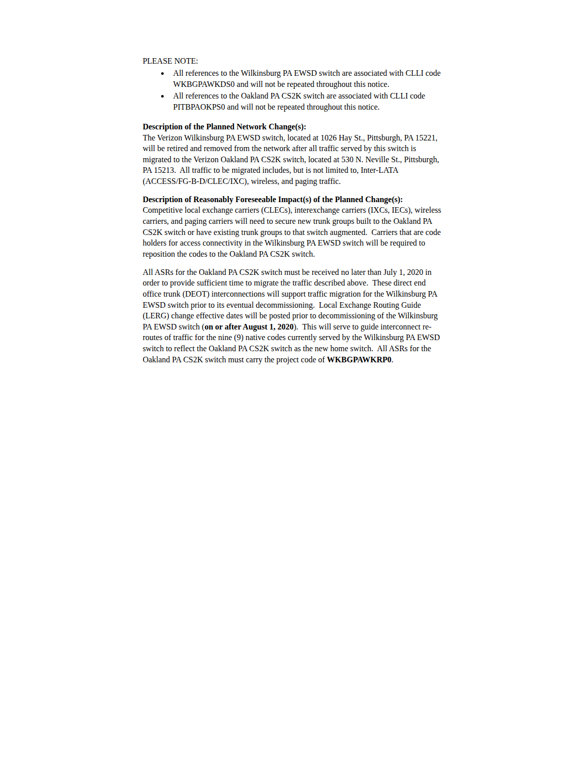PLEASE NOTE:
All references to the Wilkinsburg PA EWSD switch are associated with CLLI code WKBGPAWKDS0 and will not be repeated throughout this notice.
All references to the Oakland PA CS2K switch are associated with CLLI code PITBPAOKPS0 and will not be repeated throughout this notice.
Description of the Planned Network Change(s):
The Verizon Wilkinsburg PA EWSD switch, located at 1026 Hay St., Pittsburgh, PA 15221, will be retired and removed from the network after all traffic served by this switch is migrated to the Verizon Oakland PA CS2K switch, located at 530 N. Neville St., Pittsburgh, PA 15213. All traffic to be migrated includes, but is not limited to, Inter-LATA (ACCESS/FG-B-D/CLEC/IXC), wireless, and paging traffic.
Description of Reasonably Foreseeable Impact(s) of the Planned Change(s):
Competitive local exchange carriers (CLECs), interexchange carriers (IXCs, IECs), wireless carriers, and paging carriers will need to secure new trunk groups built to the Oakland PA CS2K switch or have existing trunk groups to that switch augmented. Carriers that are code holders for access connectivity in the Wilkinsburg PA EWSD switch will be required to reposition the codes to the Oakland PA CS2K switch.
All ASRs for the Oakland PA CS2K switch must be received no later than July 1, 2020 in order to provide sufficient time to migrate the traffic described above. These direct end office trunk (DEOT) interconnections will support traffic migration for the Wilkinsburg PA EWSD switch prior to its eventual decommissioning. Local Exchange Routing Guide (LERG) change effective dates will be posted prior to decommissioning of the Wilkinsburg PA EWSD switch (on or after August 1, 2020). This will serve to guide interconnect re-routes of traffic for the nine (9) native codes currently served by the Wilkinsburg PA EWSD switch to reflect the Oakland PA CS2K switch as the new home switch. All ASRs for the Oakland PA CS2K switch must carry the project code of WKBGPAWKRP0.